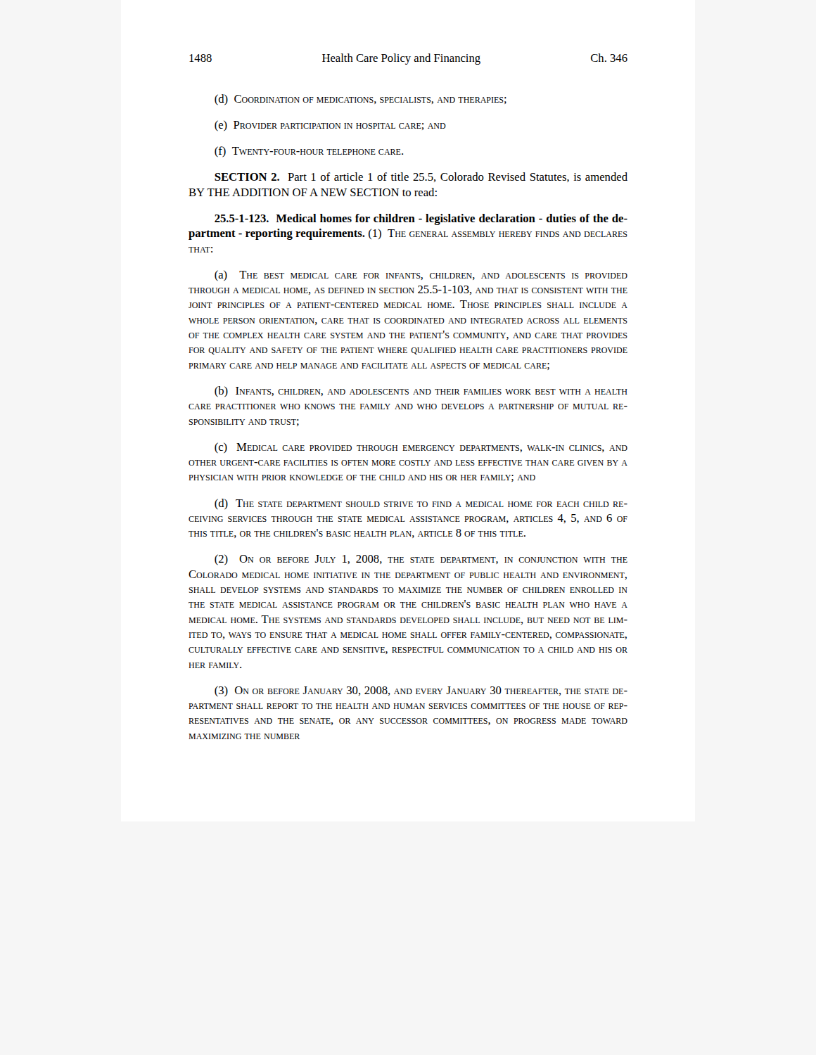1488 Health Care Policy and Financing Ch. 346
(d) Coordination of medications, specialists, and therapies;
(e) Provider participation in hospital care; and
(f) Twenty-four-hour telephone care.
SECTION 2. Part 1 of article 1 of title 25.5, Colorado Revised Statutes, is amended BY THE ADDITION OF A NEW SECTION to read:
25.5-1-123. Medical homes for children - legislative declaration - duties of the department - reporting requirements. (1) The general assembly hereby finds and declares that:
(a) The best medical care for infants, children, and adolescents is provided through a medical home, as defined in section 25.5-1-103, and that is consistent with the joint principles of a patient-centered medical home. Those principles shall include a whole person orientation, care that is coordinated and integrated across all elements of the complex health care system and the patient's community, and care that provides for quality and safety of the patient where qualified health care practitioners provide primary care and help manage and facilitate all aspects of medical care;
(b) Infants, children, and adolescents and their families work best with a health care practitioner who knows the family and who develops a partnership of mutual responsibility and trust;
(c) Medical care provided through emergency departments, walk-in clinics, and other urgent-care facilities is often more costly and less effective than care given by a physician with prior knowledge of the child and his or her family; and
(d) The state department should strive to find a medical home for each child receiving services through the state medical assistance program, articles 4, 5, and 6 of this title, or the children's basic health plan, article 8 of this title.
(2) On or before July 1, 2008, the state department, in conjunction with the Colorado medical home initiative in the department of public health and environment, shall develop systems and standards to maximize the number of children enrolled in the state medical assistance program or the children's basic health plan who have a medical home. The systems and standards developed shall include, but need not be limited to, ways to ensure that a medical home shall offer family-centered, compassionate, culturally effective care and sensitive, respectful communication to a child and his or her family.
(3) On or before January 30, 2008, and every January 30 thereafter, the state department shall report to the health and human services committees of the house of representatives and the senate, or any successor committees, on progress made toward maximizing the number